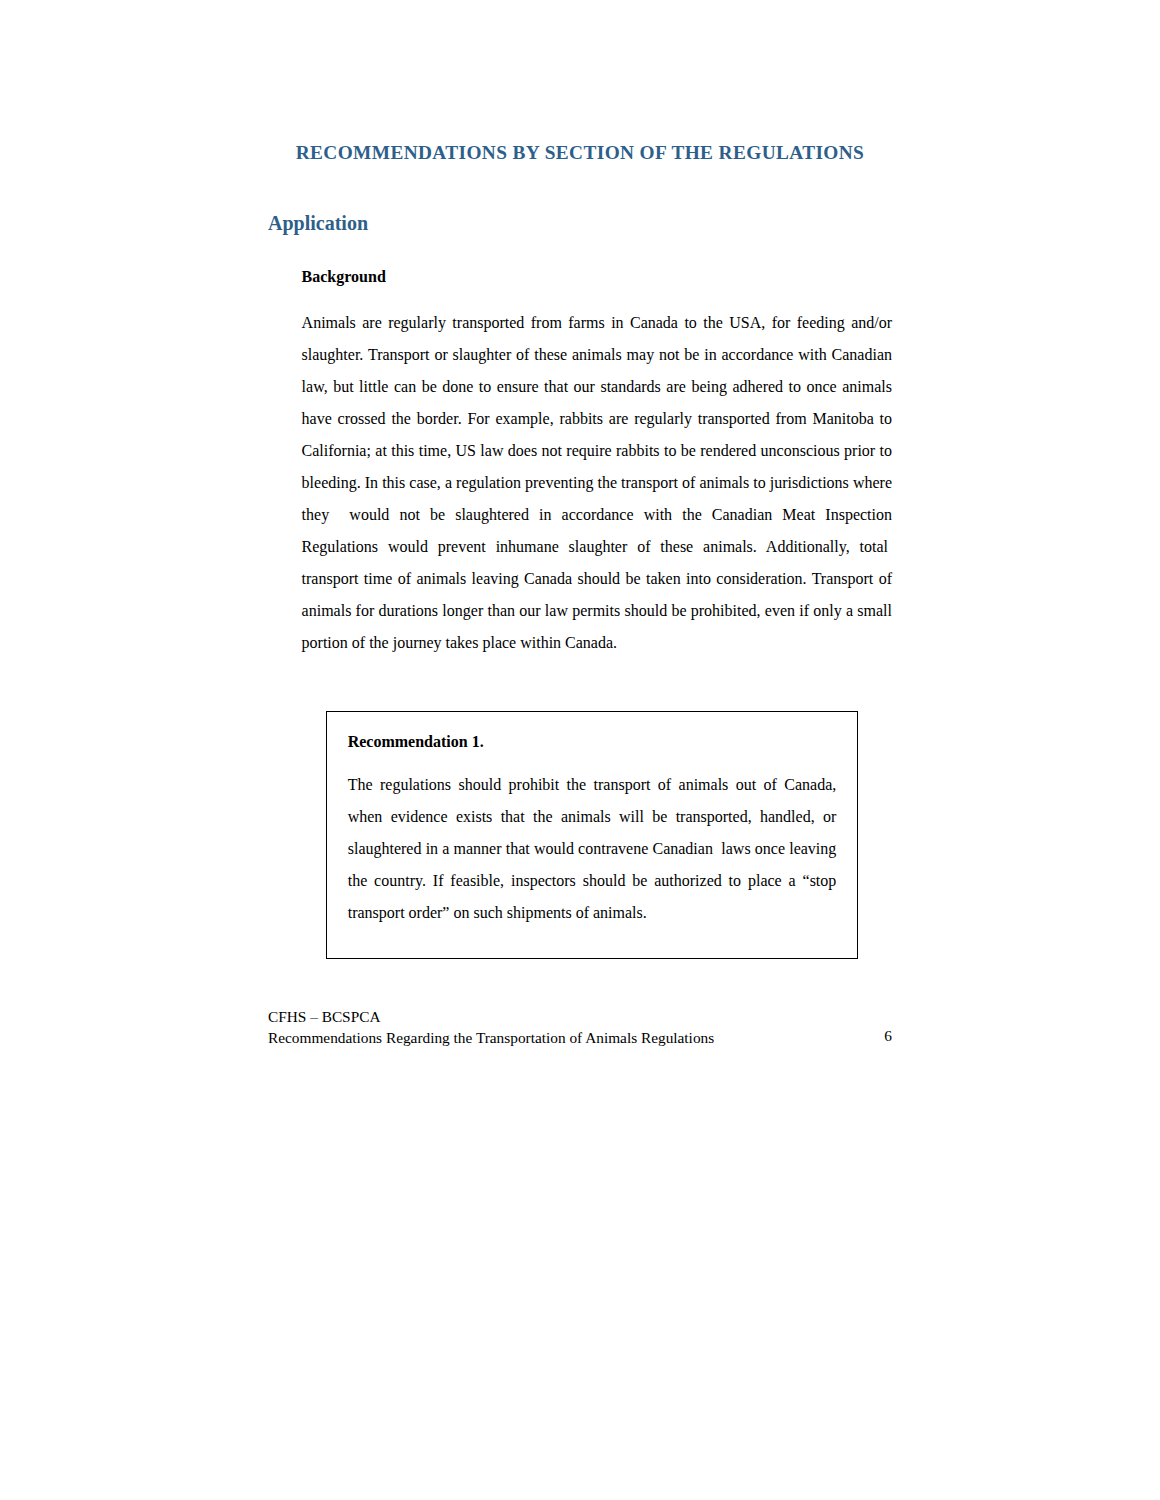RECOMMENDATIONS BY SECTION OF THE REGULATIONS
Application
Background
Animals are regularly transported from farms in Canada to the USA, for feeding and/or slaughter. Transport or slaughter of these animals may not be in accordance with Canadian law, but little can be done to ensure that our standards are being adhered to once animals have crossed the border. For example, rabbits are regularly transported from Manitoba to California; at this time, US law does not require rabbits to be rendered unconscious prior to bleeding. In this case, a regulation preventing the transport of animals to jurisdictions where they would not be slaughtered in accordance with the Canadian Meat Inspection Regulations would prevent inhumane slaughter of these animals. Additionally, total transport time of animals leaving Canada should be taken into consideration. Transport of animals for durations longer than our law permits should be prohibited, even if only a small portion of the journey takes place within Canada.
Recommendation 1.
The regulations should prohibit the transport of animals out of Canada, when evidence exists that the animals will be transported, handled, or slaughtered in a manner that would contravene Canadian laws once leaving the country. If feasible, inspectors should be authorized to place a “stop transport order” on such shipments of animals.
CFHS – BCSPCA
Recommendations Regarding the Transportation of Animals Regulations
6